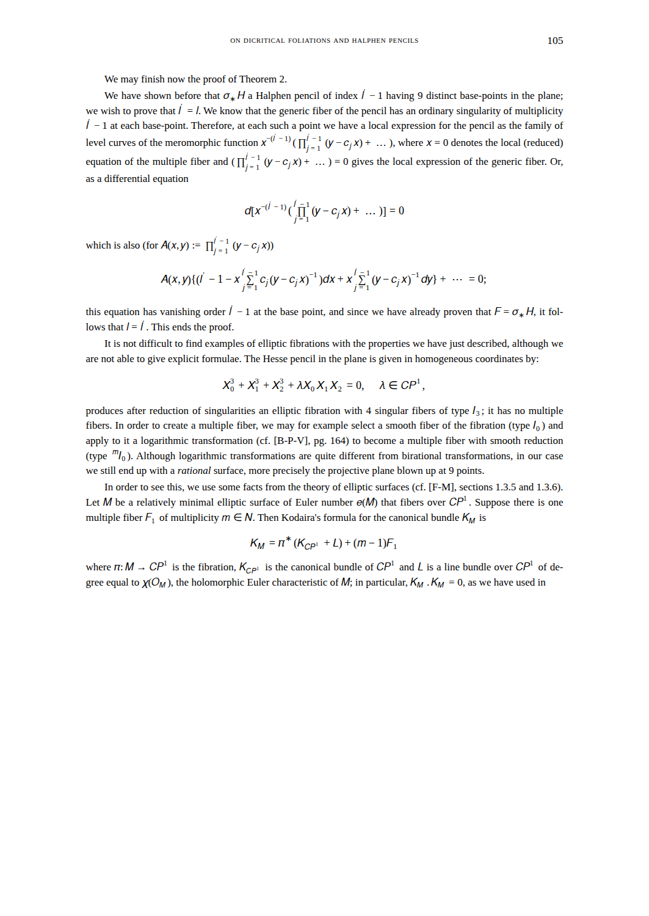on dicritical foliations and halphen pencils 105
We may finish now the proof of Theorem 2.
We have shown before that σ∗H a Halphen pencil of index l′−1 having 9 distinct base-points in the plane; we wish to prove that l′=l. We know that the generic fiber of the pencil has an ordinary singularity of multiplicity l′−1 at each base-point. Therefore, at each such a point we have a local expression for the pencil as the family of level curves of the meromorphic function x−(l′−1)(∏j=1l′−1(y−cjx)+…), where x=0 denotes the local (reduced) equation of the multiple fiber and (∏j=1l′−1(y−cjx)+…)=0 gives the local expression of the generic fiber. Or, as a differential equation
d [ x−(l′−1) ( ∏ j=1 l′−1 (y−cjx) +… ) ] = 0
which is also (for A(x,y):=∏j=1l′−1(y−cjx))
A(x,y) { (l′−1 −x ∑ j=1 l′−1 cj (y−cjx)−1 ) dx + x ∑ j=1 l′−1 (y−cjx)−1 dy } +⋯=0 ;
this equation has vanishing order l′−1 at the base point, and since we have already proven that F=σ∗H, it follows that l=l′. This ends the proof.
It is not difficult to find examples of elliptic fibrations with the properties we have just described, although we are not able to give explicit formulae. The Hesse pencil in the plane is given in homogeneous coordinates by:
X03 + X13 + X23 + λ X0 X1 X2 =0 , λ∈CP1 ,
produces after reduction of singularities an elliptic fibration with 4 singular fibers of type I3; it has no multiple fibers. In order to create a multiple fiber, we may for example select a smooth fiber of the fibration (type I0) and apply to it a logarithmic transformation (cf. [B-P-V], pg. 164) to become a multiple fiber with smooth reduction (type I0m). Although logarithmic transformations are quite different from birational transformations, in our case we still end up with a rational surface, more precisely the projective plane blown up at 9 points.
In order to see this, we use some facts from the theory of elliptic surfaces (cf. [F-M], sections 1.3.5 and 1.3.6). Let M be a relatively minimal elliptic surface of Euler number e(M) that fibers over CP1. Suppose there is one multiple fiber F1 of multiplicity m∈N. Then Kodaira's formula for the canonical bundle KM is
KM = π∗ ( KCP1 + L ) + (m−1) F1
where π:M→CP1 is the fibration, KCP1 is the canonical bundle of CP1 and L is a line bundle over CP1 of degree equal to χ(OM), the holomorphic Euler characteristic of M; in particular, KM.KM=0, as we have used in